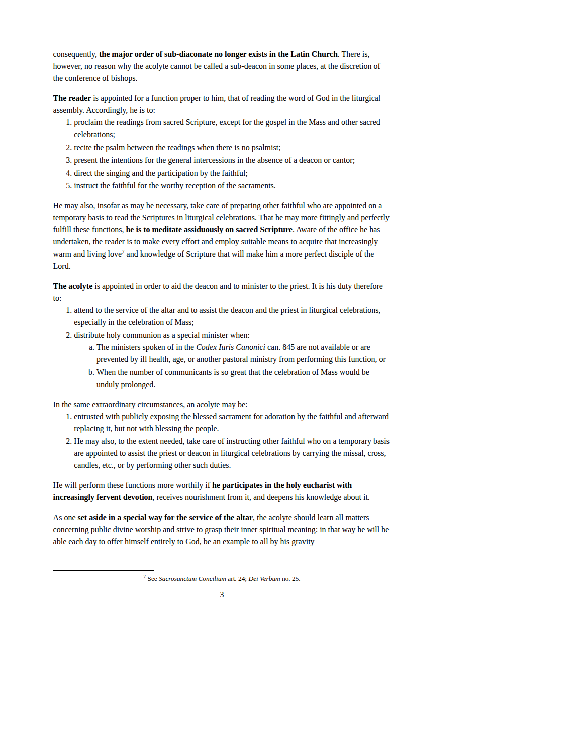consequently, the major order of sub-diaconate no longer exists in the Latin Church. There is, however, no reason why the acolyte cannot be called a sub-deacon in some places, at the discretion of the conference of bishops.
The reader is appointed for a function proper to him, that of reading the word of God in the liturgical assembly. Accordingly, he is to:
proclaim the readings from sacred Scripture, except for the gospel in the Mass and other sacred celebrations;
recite the psalm between the readings when there is no psalmist;
present the intentions for the general intercessions in the absence of a deacon or cantor;
direct the singing and the participation by the faithful;
instruct the faithful for the worthy reception of the sacraments.
He may also, insofar as may be necessary, take care of preparing other faithful who are appointed on a temporary basis to read the Scriptures in liturgical celebrations. That he may more fittingly and perfectly fulfill these functions, he is to meditate assiduously on sacred Scripture. Aware of the office he has undertaken, the reader is to make every effort and employ suitable means to acquire that increasingly warm and living love7 and knowledge of Scripture that will make him a more perfect disciple of the Lord.
The acolyte is appointed in order to aid the deacon and to minister to the priest. It is his duty therefore to:
attend to the service of the altar and to assist the deacon and the priest in liturgical celebrations, especially in the celebration of Mass;
distribute holy communion as a special minister when:
The ministers spoken of in the Codex Iuris Canonici can. 845 are not available or are prevented by ill health, age, or another pastoral ministry from performing this function, or
When the number of communicants is so great that the celebration of Mass would be unduly prolonged.
In the same extraordinary circumstances, an acolyte may be:
entrusted with publicly exposing the blessed sacrament for adoration by the faithful and afterward replacing it, but not with blessing the people.
He may also, to the extent needed, take care of instructing other faithful who on a temporary basis are appointed to assist the priest or deacon in liturgical celebrations by carrying the missal, cross, candles, etc., or by performing other such duties.
He will perform these functions more worthily if he participates in the holy eucharist with increasingly fervent devotion, receives nourishment from it, and deepens his knowledge about it.
As one set aside in a special way for the service of the altar, the acolyte should learn all matters concerning public divine worship and strive to grasp their inner spiritual meaning: in that way he will be able each day to offer himself entirely to God, be an example to all by his gravity
7 See Sacrosanctum Concilium art. 24; Dei Verbum no. 25.
3